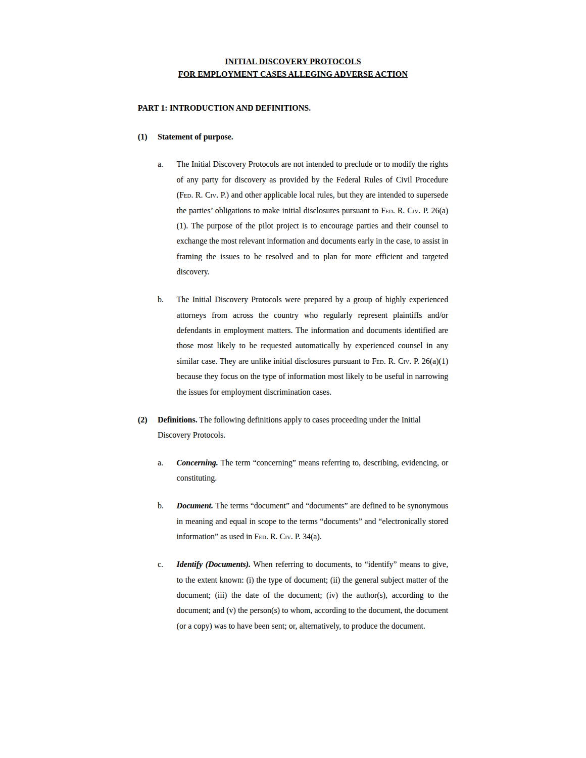INITIAL DISCOVERY PROTOCOLS
FOR EMPLOYMENT CASES ALLEGING ADVERSE ACTION
PART 1: INTRODUCTION AND DEFINITIONS.
(1) Statement of purpose.
a. The Initial Discovery Protocols are not intended to preclude or to modify the rights of any party for discovery as provided by the Federal Rules of Civil Procedure (Fed. R. Civ. P.) and other applicable local rules, but they are intended to supersede the parties’ obligations to make initial disclosures pursuant to Fed. R. Civ. P. 26(a)(1). The purpose of the pilot project is to encourage parties and their counsel to exchange the most relevant information and documents early in the case, to assist in framing the issues to be resolved and to plan for more efficient and targeted discovery.
b. The Initial Discovery Protocols were prepared by a group of highly experienced attorneys from across the country who regularly represent plaintiffs and/or defendants in employment matters. The information and documents identified are those most likely to be requested automatically by experienced counsel in any similar case. They are unlike initial disclosures pursuant to Fed. R. Civ. P. 26(a)(1) because they focus on the type of information most likely to be useful in narrowing the issues for employment discrimination cases.
(2) Definitions. The following definitions apply to cases proceeding under the Initial Discovery Protocols.
a. Concerning. The term “concerning” means referring to, describing, evidencing, or constituting.
b. Document. The terms “document” and “documents” are defined to be synonymous in meaning and equal in scope to the terms “documents” and “electronically stored information” as used in Fed. R. Civ. P. 34(a).
c. Identify (Documents). When referring to documents, to “identify” means to give, to the extent known: (i) the type of document; (ii) the general subject matter of the document; (iii) the date of the document; (iv) the author(s), according to the document; and (v) the person(s) to whom, according to the document, the document (or a copy) was to have been sent; or, alternatively, to produce the document.